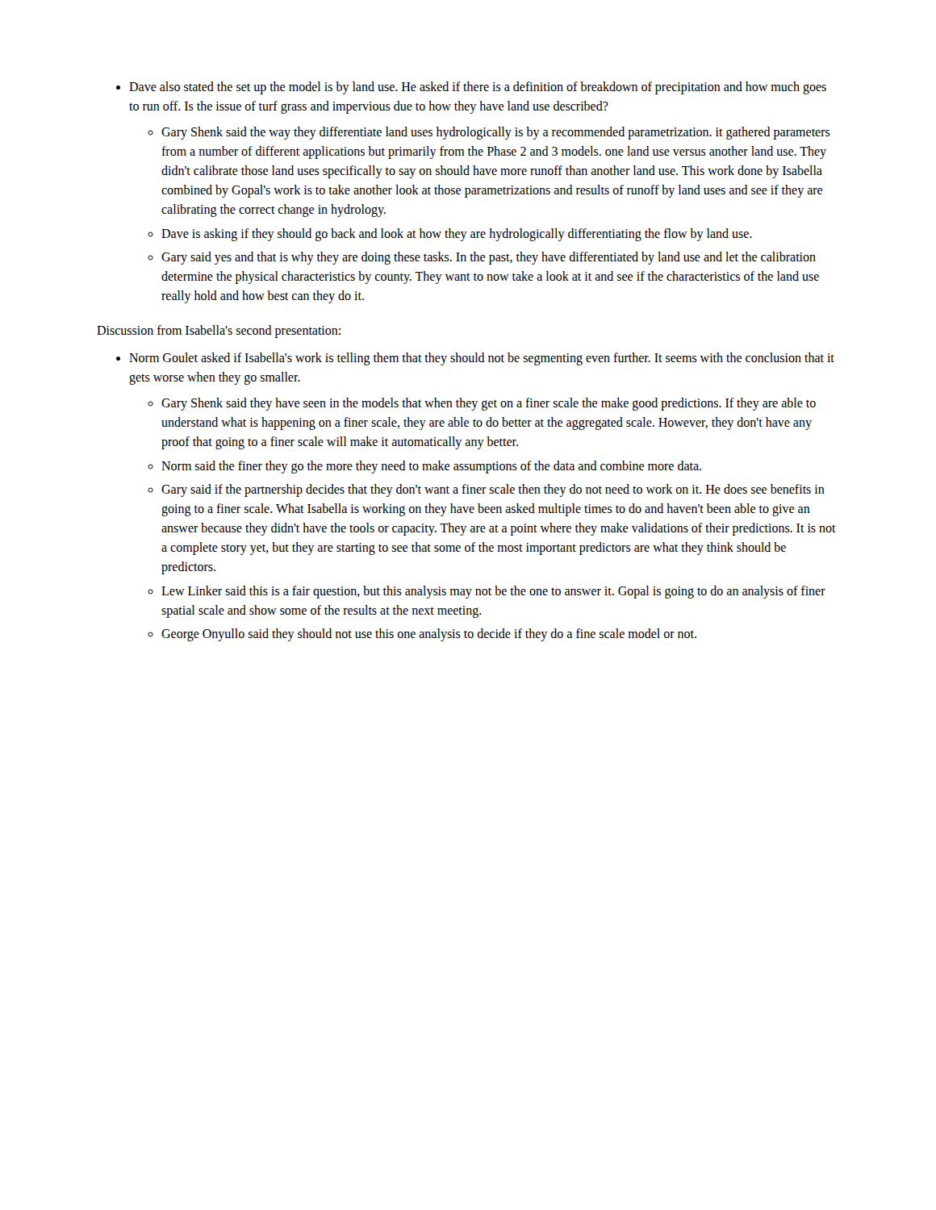Dave also stated the set up the model is by land use. He asked if there is a definition of breakdown of precipitation and how much goes to run off. Is the issue of turf grass and impervious due to how they have land use described?
Gary Shenk said the way they differentiate land uses hydrologically is by a recommended parametrization. it gathered parameters from a number of different applications but primarily from the Phase 2 and 3 models. one land use versus another land use. They didn't calibrate those land uses specifically to say on should have more runoff than another land use. This work done by Isabella combined by Gopal's work is to take another look at those parametrizations and results of runoff by land uses and see if they are calibrating the correct change in hydrology.
Dave is asking if they should go back and look at how they are hydrologically differentiating the flow by land use.
Gary said yes and that is why they are doing these tasks. In the past, they have differentiated by land use and let the calibration determine the physical characteristics by county. They want to now take a look at it and see if the characteristics of the land use really hold and how best can they do it.
Discussion from Isabella's second presentation:
Norm Goulet asked if Isabella's work is telling them that they should not be segmenting even further. It seems with the conclusion that it gets worse when they go smaller.
Gary Shenk said they have seen in the models that when they get on a finer scale the make good predictions. If they are able to understand what is happening on a finer scale, they are able to do better at the aggregated scale. However, they don't have any proof that going to a finer scale will make it automatically any better.
Norm said the finer they go the more they need to make assumptions of the data and combine more data.
Gary said if the partnership decides that they don't want a finer scale then they do not need to work on it. He does see benefits in going to a finer scale. What Isabella is working on they have been asked multiple times to do and haven't been able to give an answer because they didn't have the tools or capacity. They are at a point where they make validations of their predictions. It is not a complete story yet, but they are starting to see that some of the most important predictors are what they think should be predictors.
Lew Linker said this is a fair question, but this analysis may not be the one to answer it. Gopal is going to do an analysis of finer spatial scale and show some of the results at the next meeting.
George Onyullo said they should not use this one analysis to decide if they do a fine scale model or not.